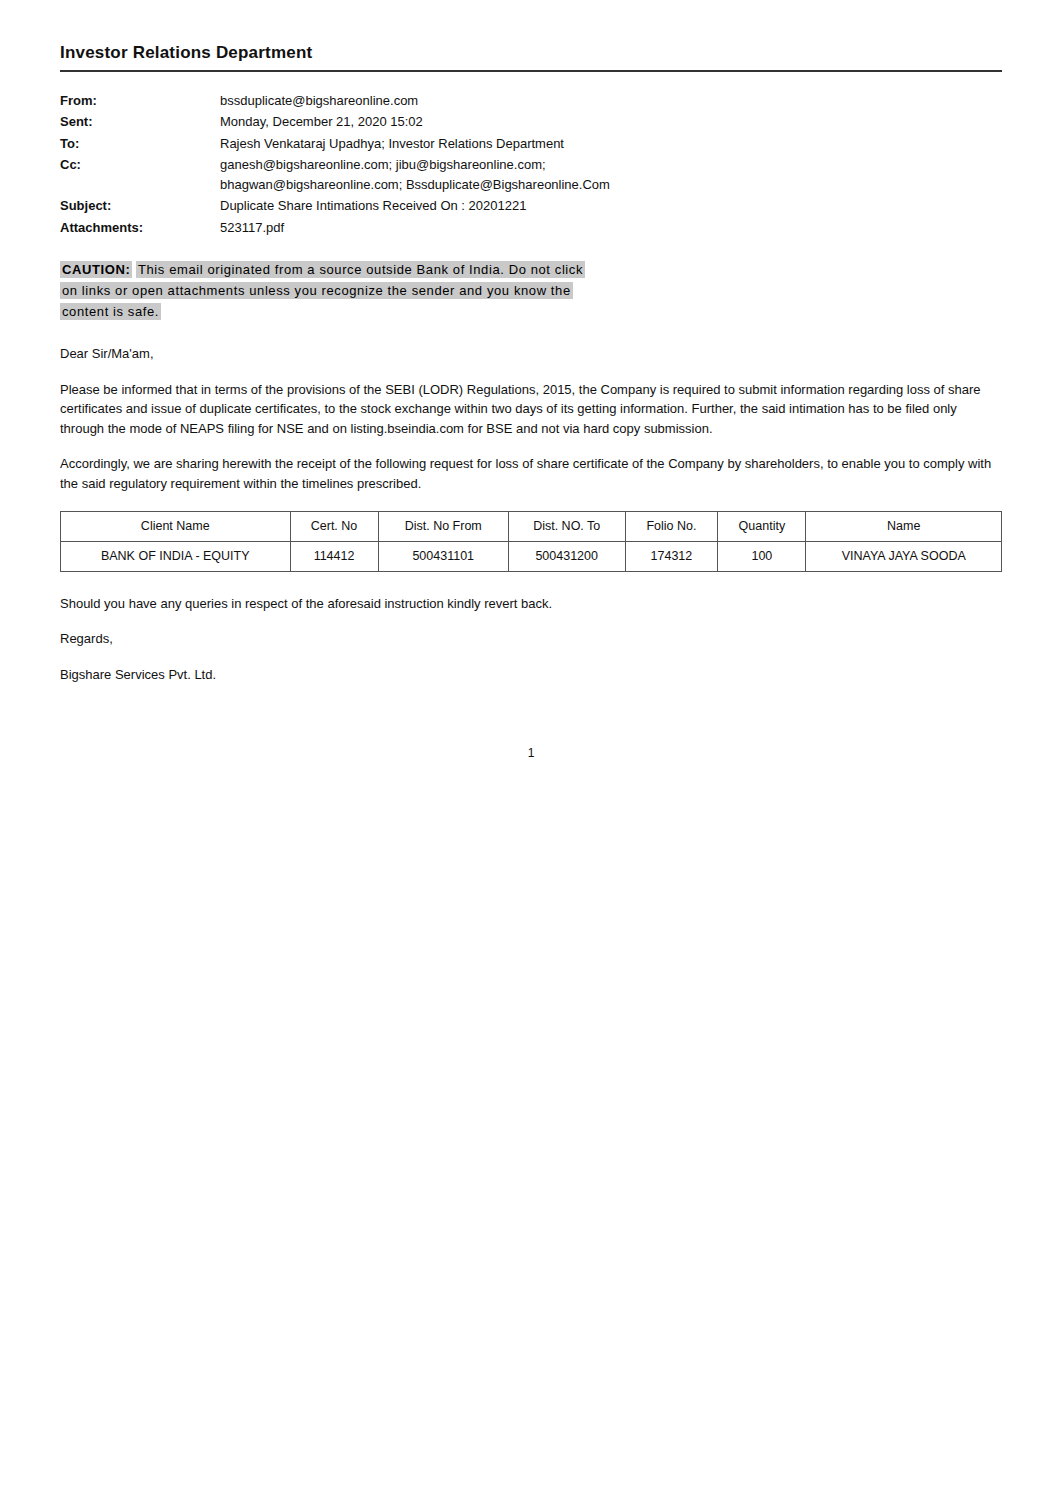Investor Relations Department
| From: | bssduplicate@bigshareonline.com |
| Sent: | Monday, December 21, 2020 15:02 |
| To: | Rajesh Venkataraj Upadhya; Investor Relations Department |
| Cc: | ganesh@bigshareonline.com; jibu@bigshareonline.com; bhagwan@bigshareonline.com; Bssduplicate@Bigshareonline.Com |
| Subject: | Duplicate Share Intimations Received On : 20201221 |
| Attachments: | 523117.pdf |
CAUTION: This email originated from a source outside Bank of India. Do not click
on links or open attachments unless you recognize the sender and you know the
content is safe.
Dear Sir/Ma'am,
Please be informed that in terms of the provisions of the SEBI (LODR) Regulations, 2015, the Company is required to submit information regarding loss of share certificates and issue of duplicate certificates, to the stock exchange within two days of its getting information. Further, the said intimation has to be filed only through the mode of NEAPS filing for NSE and on listing.bseindia.com for BSE and not via hard copy submission.
Accordingly, we are sharing herewith the receipt of the following request for loss of share certificate of the Company by shareholders, to enable you to comply with the said regulatory requirement within the timelines prescribed.
| Client Name | Cert. No | Dist. No From | Dist. NO. To | Folio No. | Quantity | Name |
| --- | --- | --- | --- | --- | --- | --- |
| BANK OF INDIA - EQUITY | 114412 | 500431101 | 500431200 | 174312 | 100 | VINAYA JAYA SOODA |
Should you have any queries in respect of the aforesaid instruction kindly revert back.
Regards,
Bigshare Services Pvt. Ltd.
1